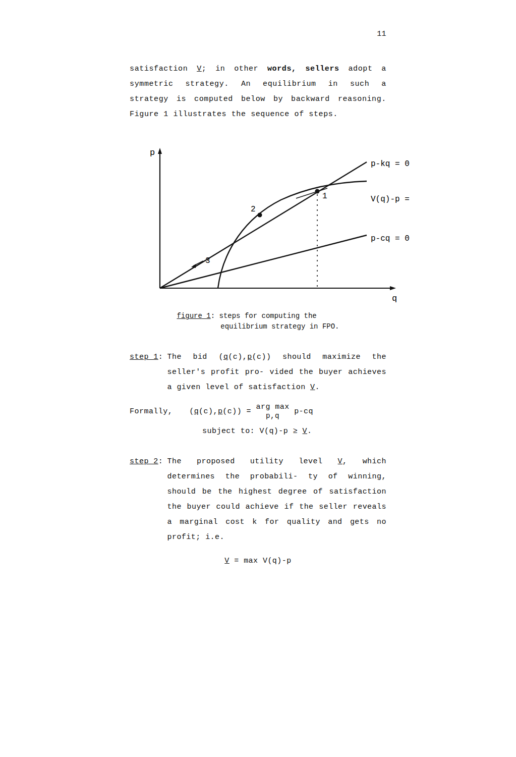11
satisfaction V; in other words, sellers adopt a symmetric strategy. An equilibrium in such a strategy is computed below by backward reasoning. Figure 1 illustrates the sequence of steps.
p q p-kq = 0 p-cq = 0 V(q)-p = V 1 2 3
figure 1: steps for computing the
equilibrium strategy in FPO.
step 1:
The bid (q(c),p(c)) should maximize the seller's profit pro- vided the buyer achieves a given level of satisfaction V.
Formally,
(q(c),p(c)) = arg max p,q p-cq
subject to: V(q)-p ≥ V.
step 2:
The proposed utility level V, which determines the probabili- ty of winning, should be the highest degree of satisfaction the buyer could achieve if the seller reveals a marginal cost k for quality and gets no profit; i.e.
V = max V(q)-p